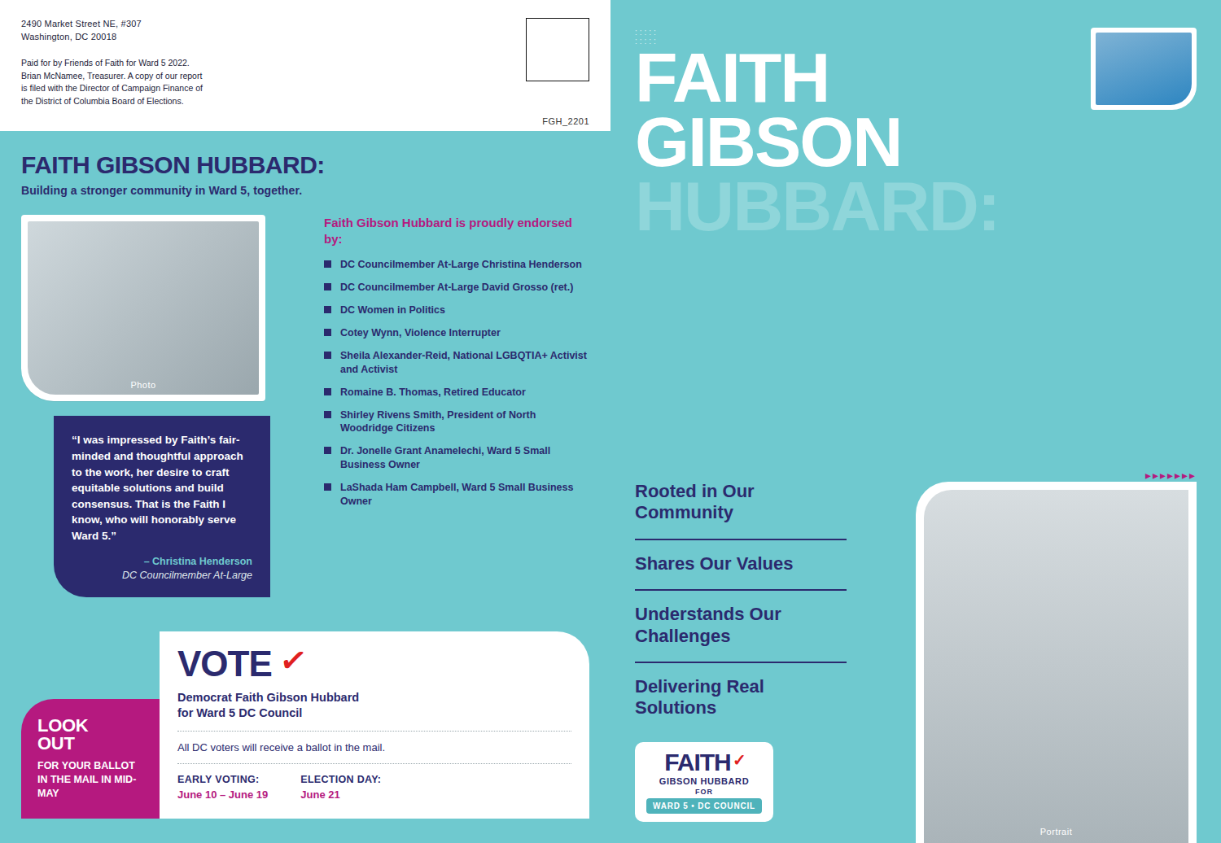2490 Market Street NE, #307
Washington, DC 20018
Paid for by Friends of Faith for Ward 5 2022.
Brian McNamee, Treasurer. A copy of our report
is filed with the Director of Campaign Finance of
the District of Columbia Board of Elections.
FGH_2201
Faith Gibson Hubbard:
Building a stronger community in Ward 5, together.
Photo
“I was impressed by Faith’s fair-minded and thoughtful approach to the work, her desire to craft equitable solutions and build consensus. That is the Faith I know, who will honorably serve Ward 5.”
– Christina Henderson DC Councilmember At-Large
Faith Gibson Hubbard is proudly endorsed by:
DC Councilmember At-Large Christina Henderson
DC Councilmember At-Large David Grosso (ret.)
DC Women in Politics
Cotey Wynn, Violence Interrupter
Sheila Alexander-Reid, National LGBQTIA+ Activist and Activist
Romaine B. Thomas, Retired Educator
Shirley Rivens Smith, President of North Woodridge Citizens
Dr. Jonelle Grant Anamelechi, Ward 5 Small Business Owner
LaShada Ham Campbell, Ward 5 Small Business Owner
LOOK
OUT
for your ballot in the mail in mid-May
VOTE ✓
Democrat Faith Gibson Hubbard for Ward 5 DC Council
All DC voters will receive a ballot in the mail.
Early Voting:
June 10 – June 19
Election Day:
June 21
:::::
:::::
Faith Gibson Hubbard:
Rooted in Our Community
Shares Our Values
Understands Our Challenges
Delivering Real Solutions
FAITH✓
GIBSON HUBBARD
FOR
WARD 5 • DC COUNCIL
▸▸▸▸▸▸▸
Portrait